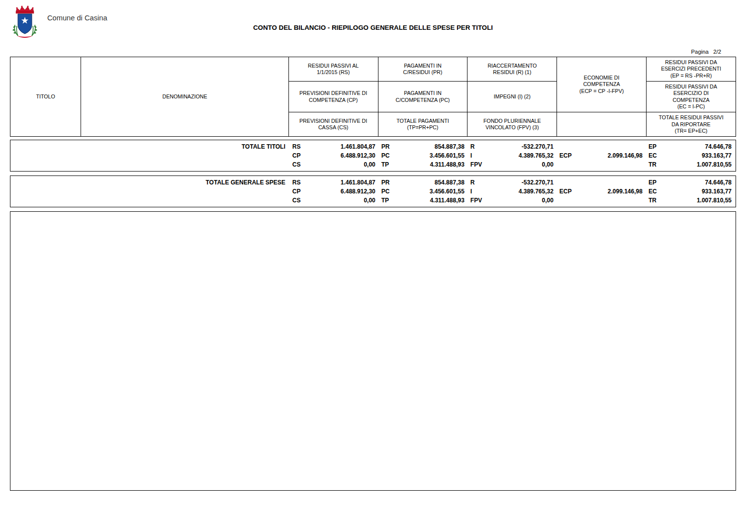Comune di Casina
CONTO DEL BILANCIO - RIEPILOGO GENERALE DELLE SPESE PER TITOLI
Pagina 2/2
| TITOLO | DENOMINAZIONE | RESIDUI PASSIVI AL 1/1/2015 (RS) | PAGAMENTI IN C/RESIDUI (PR) | RIACCERTAMENTO RESIDUI (R) (1) | ECONOMIE DI COMPETENZA (ECP = CP -I-FPV) | RESIDUI PASSIVI DA ESERCIZI PRECEDENTI (EP = RS -PR+R) |
| PREVISIONI DEFINITIVE DI COMPETENZA (CP) | PAGAMENTI IN C/COMPETENZA (PC) | IMPEGNI (I) (2) | RESIDUI PASSIVI DA ESERCIZIO DI COMPETENZA (EC = I-PC) |
| PREVISIONI DEFINITIVE DI CASSA (CS) | TOTALE PAGAMENTI (TP=PR+PC) | FONDO PLURIENNALE VINCOLATO (FPV) (3) | | TOTALE RESIDUI PASSIVI DA RIPORTARE (TR= EP+EC) |
| TOTALE TITOLI | RS | 1.461.804,87 | PR | 854.887,38 | R | -532.270,71 | | | EP | 74.646,78 |
| | CP | 6.488.912,30 | PC | 3.456.601,55 | I | 4.389.765,32 | ECP | 2.099.146,98 | EC | 933.163,77 |
| | CS | 0,00 | TP | 4.311.488,93 | FPV | 0,00 | | | TR | 1.007.810,55 |
| TOTALE GENERALE SPESE | RS | 1.461.804,87 | PR | 854.887,38 | R | -532.270,71 | | | EP | 74.646,78 |
| | CP | 6.488.912,30 | PC | 3.456.601,55 | I | 4.389.765,32 | ECP | 2.099.146,98 | EC | 933.163,77 |
| | CS | 0,00 | TP | 4.311.488,93 | FPV | 0,00 | | | TR | 1.007.810,55 |